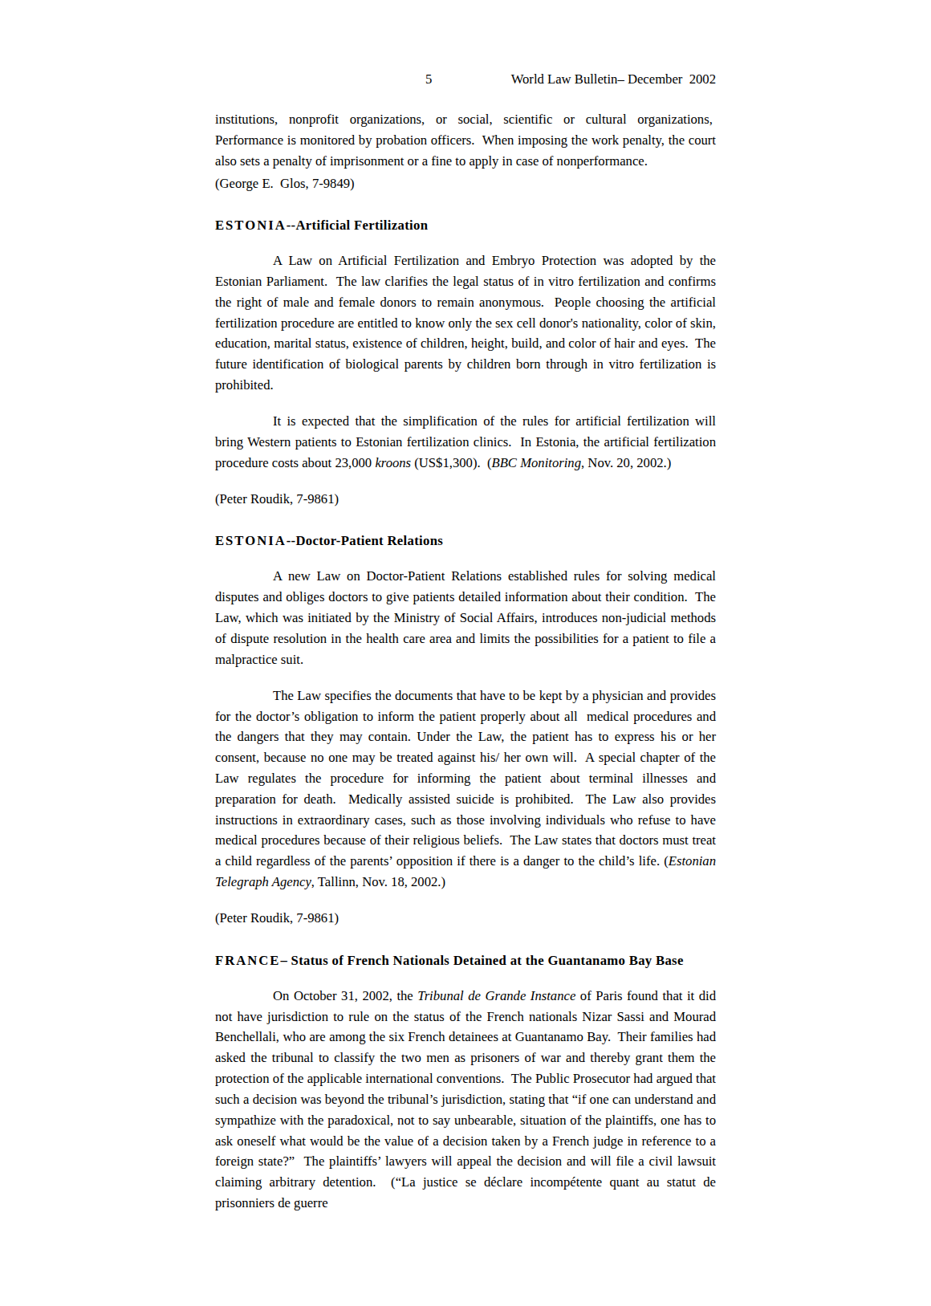5 World Law Bulletin– December 2002
institutions, nonprofit organizations, or social, scientific or cultural organizations, Performance is monitored by probation officers. When imposing the work penalty, the court also sets a penalty of imprisonment or a fine to apply in case of nonperformance.
(George E. Glos, 7-9849)
ESTONIA--Artificial Fertilization
A Law on Artificial Fertilization and Embryo Protection was adopted by the Estonian Parliament. The law clarifies the legal status of in vitro fertilization and confirms the right of male and female donors to remain anonymous. People choosing the artificial fertilization procedure are entitled to know only the sex cell donor's nationality, color of skin, education, marital status, existence of children, height, build, and color of hair and eyes. The future identification of biological parents by children born through in vitro fertilization is prohibited.
It is expected that the simplification of the rules for artificial fertilization will bring Western patients to Estonian fertilization clinics. In Estonia, the artificial fertilization procedure costs about 23,000 kroons (US$1,300). (BBC Monitoring, Nov. 20, 2002.)
(Peter Roudik, 7-9861)
ESTONIA--Doctor-Patient Relations
A new Law on Doctor-Patient Relations established rules for solving medical disputes and obliges doctors to give patients detailed information about their condition. The Law, which was initiated by the Ministry of Social Affairs, introduces non-judicial methods of dispute resolution in the health care area and limits the possibilities for a patient to file a malpractice suit.
The Law specifies the documents that have to be kept by a physician and provides for the doctor’s obligation to inform the patient properly about all medical procedures and the dangers that they may contain. Under the Law, the patient has to express his or her consent, because no one may be treated against his/ her own will. A special chapter of the Law regulates the procedure for informing the patient about terminal illnesses and preparation for death. Medically assisted suicide is prohibited. The Law also provides instructions in extraordinary cases, such as those involving individuals who refuse to have medical procedures because of their religious beliefs. The Law states that doctors must treat a child regardless of the parents’ opposition if there is a danger to the child’s life. (Estonian Telegraph Agency, Tallinn, Nov. 18, 2002.)
(Peter Roudik, 7-9861)
FRANCE– Status of French Nationals Detained at the Guantanamo Bay Base
On October 31, 2002, the Tribunal de Grande Instance of Paris found that it did not have jurisdiction to rule on the status of the French nationals Nizar Sassi and Mourad Benchellali, who are among the six French detainees at Guantanamo Bay. Their families had asked the tribunal to classify the two men as prisoners of war and thereby grant them the protection of the applicable international conventions. The Public Prosecutor had argued that such a decision was beyond the tribunal’s jurisdiction, stating that “if one can understand and sympathize with the paradoxical, not to say unbearable, situation of the plaintiffs, one has to ask oneself what would be the value of a decision taken by a French judge in reference to a foreign state?” The plaintiffs’ lawyers will appeal the decision and will file a civil lawsuit claiming arbitrary detention. (“La justice se déclare incompétente quant au statut de prisonniers de guerre